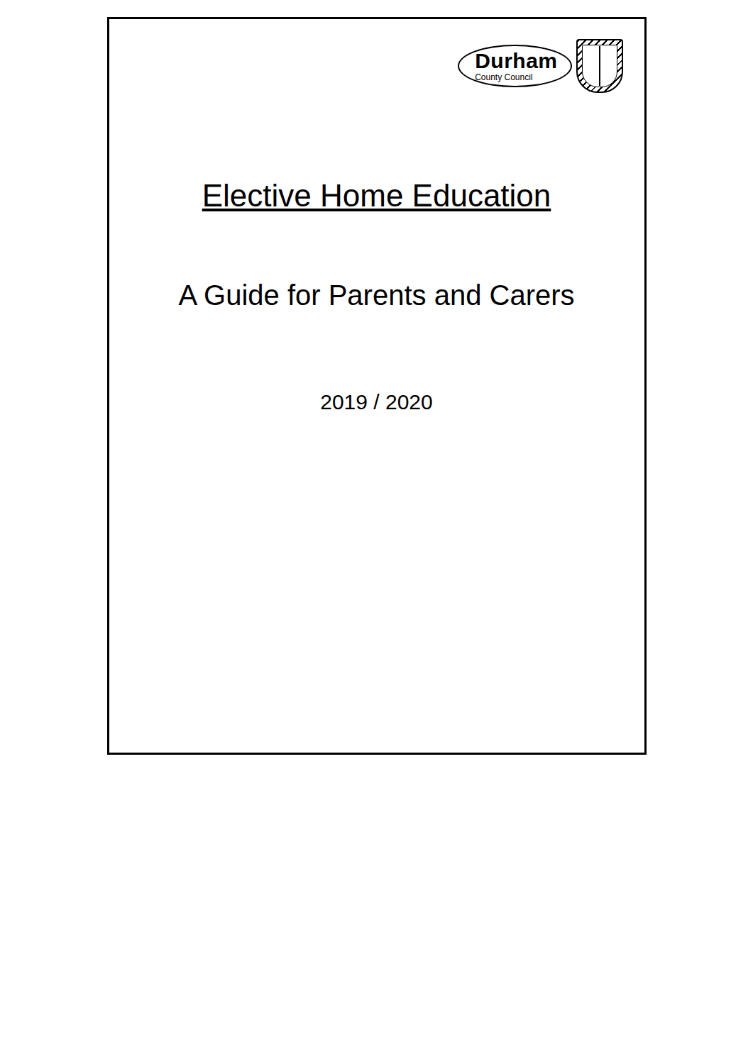Durham County Council
Elective Home Education
A Guide for Parents and Carers
2019 / 2020